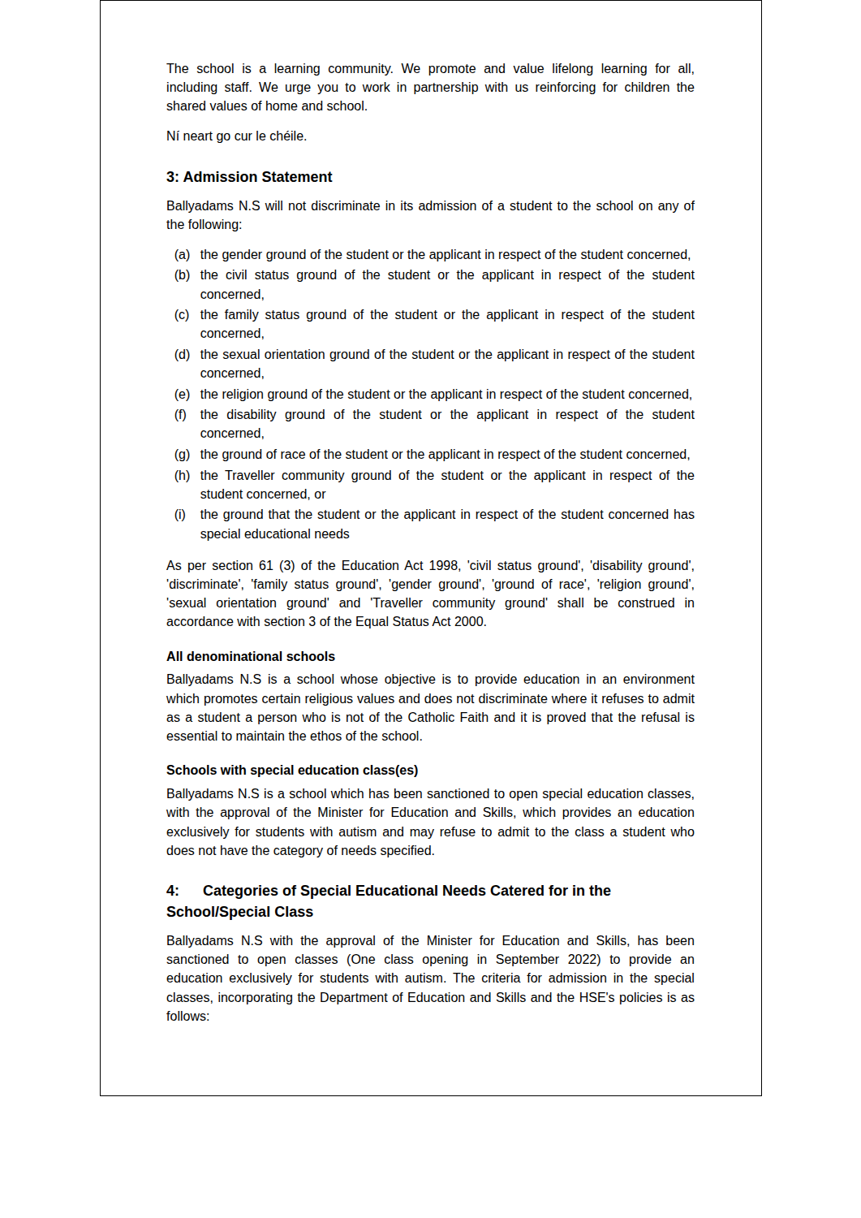The school is a learning community. We promote and value lifelong learning for all, including staff. We urge you to work in partnership with us reinforcing for children the shared values of home and school.
Ní neart go cur le chéile.
3: Admission Statement
Ballyadams N.S will not discriminate in its admission of a student to the school on any of the following:
(a) the gender ground of the student or the applicant in respect of the student concerned,
(b) the civil status ground of the student or the applicant in respect of the student concerned,
(c) the family status ground of the student or the applicant in respect of the student concerned,
(d) the sexual orientation ground of the student or the applicant in respect of the student concerned,
(e) the religion ground of the student or the applicant in respect of the student concerned,
(f) the disability ground of the student or the applicant in respect of the student concerned,
(g) the ground of race of the student or the applicant in respect of the student concerned,
(h) the Traveller community ground of the student or the applicant in respect of the student concerned, or
(i) the ground that the student or the applicant in respect of the student concerned has special educational needs
As per section 61 (3) of the Education Act 1998, 'civil status ground', 'disability ground', 'discriminate', 'family status ground', 'gender ground', 'ground of race', 'religion ground', 'sexual orientation ground' and 'Traveller community ground' shall be construed in accordance with section 3 of the Equal Status Act 2000.
All denominational schools
Ballyadams N.S is a school whose objective is to provide education in an environment which promotes certain religious values and does not discriminate where it refuses to admit as a student a person who is not of the Catholic Faith and it is proved that the refusal is essential to maintain the ethos of the school.
Schools with special education class(es)
Ballyadams N.S is a school which has been sanctioned to open special education classes, with the approval of the Minister for Education and Skills, which provides an education exclusively for students with autism and may refuse to admit to the class a student who does not have the category of needs specified.
4: Categories of Special Educational Needs Catered for in the School/Special Class
Ballyadams N.S with the approval of the Minister for Education and Skills, has been sanctioned to open classes (One class opening in September 2022) to provide an education exclusively for students with autism. The criteria for admission in the special classes, incorporating the Department of Education and Skills and the HSE's policies is as follows: